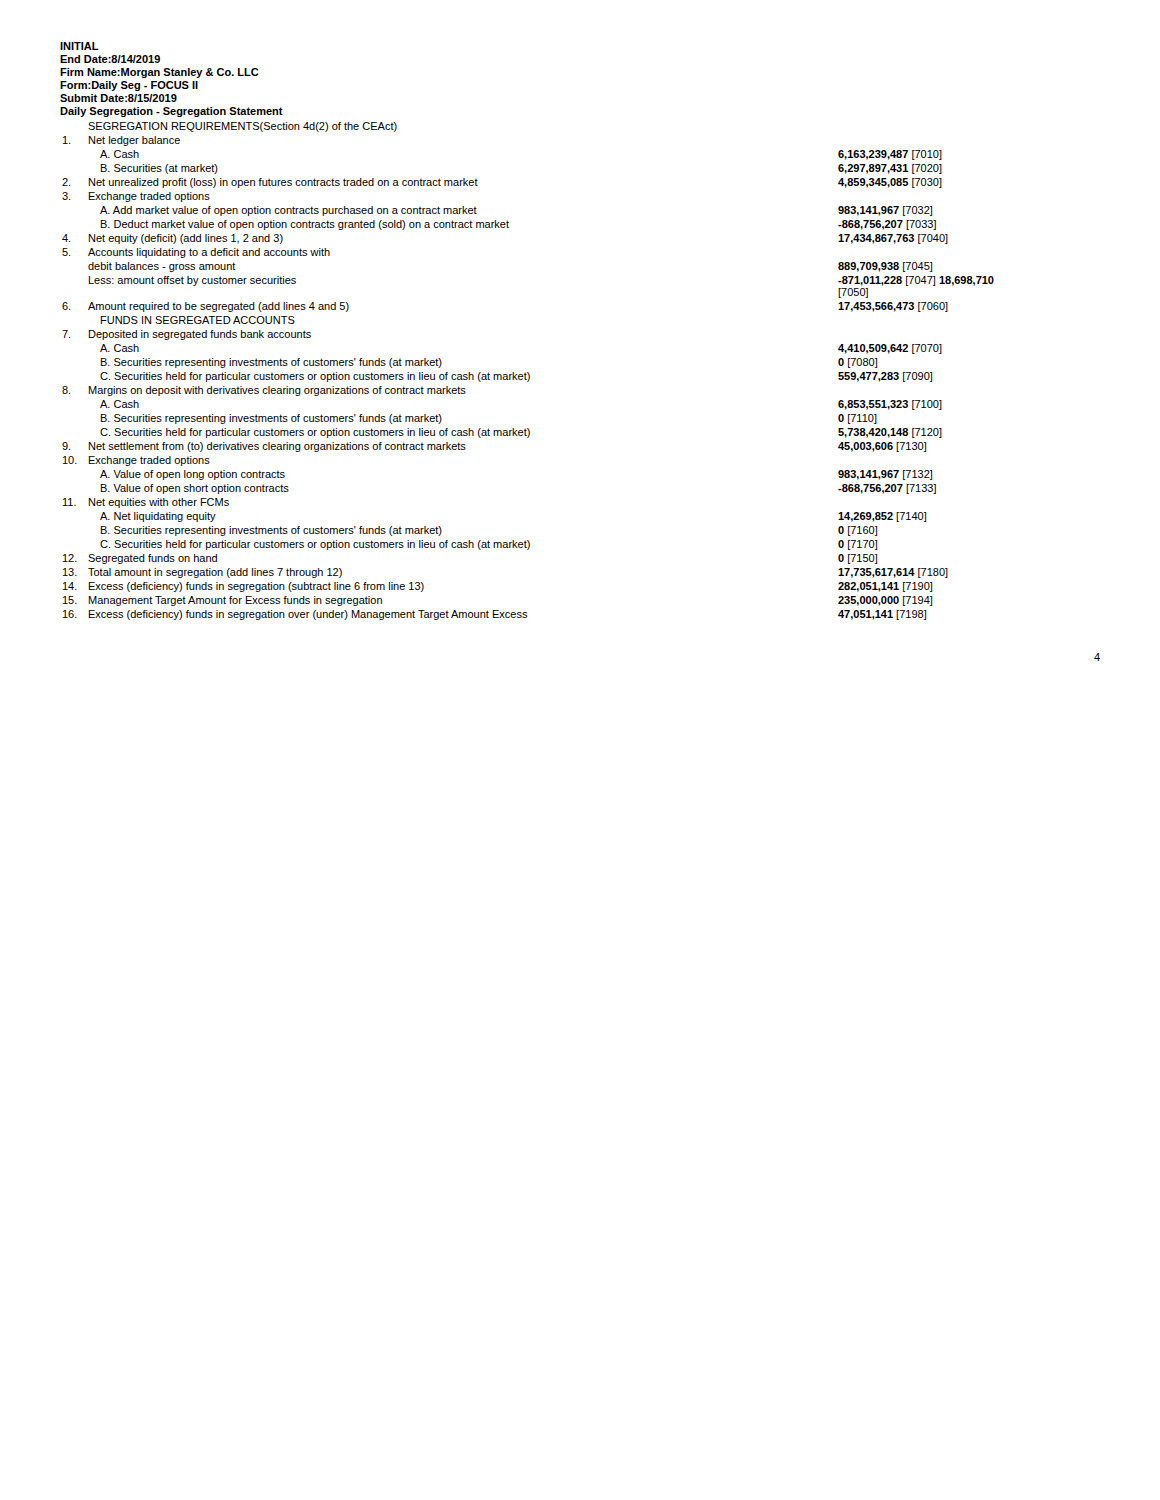INITIAL
End Date:8/14/2019
Firm Name:Morgan Stanley & Co. LLC
Form:Daily Seg - FOCUS II
Submit Date:8/15/2019
Daily Segregation - Segregation Statement
| | SEGREGATION REQUIREMENTS(Section 4d(2) of the CEAct) | |
| 1. | Net ledger balance | |
| | A. Cash | 6,163,239,487 [7010] |
| | B. Securities (at market) | 6,297,897,431 [7020] |
| 2. | Net unrealized profit (loss) in open futures contracts traded on a contract market | 4,859,345,085 [7030] |
| 3. | Exchange traded options | |
| | A. Add market value of open option contracts purchased on a contract market | 983,141,967 [7032] |
| | B. Deduct market value of open option contracts granted (sold) on a contract market | -868,756,207 [7033] |
| 4. | Net equity (deficit) (add lines 1, 2 and 3) | 17,434,867,763 [7040] |
| 5. | Accounts liquidating to a deficit and accounts with | |
| | debit balances - gross amount | 889,709,938 [7045] |
| | Less: amount offset by customer securities | -871,011,228 [7047] 18,698,710 [7050] |
| 6. | Amount required to be segregated (add lines 4 and 5) | 17,453,566,473 [7060] |
| | FUNDS IN SEGREGATED ACCOUNTS | |
| 7. | Deposited in segregated funds bank accounts | |
| | A. Cash | 4,410,509,642 [7070] |
| | B. Securities representing investments of customers' funds (at market) | 0 [7080] |
| | C. Securities held for particular customers or option customers in lieu of cash (at market) | 559,477,283 [7090] |
| 8. | Margins on deposit with derivatives clearing organizations of contract markets | |
| | A. Cash | 6,853,551,323 [7100] |
| | B. Securities representing investments of customers' funds (at market) | 0 [7110] |
| | C. Securities held for particular customers or option customers in lieu of cash (at market) | 5,738,420,148 [7120] |
| 9. | Net settlement from (to) derivatives clearing organizations of contract markets | 45,003,606 [7130] |
| 10. | Exchange traded options | |
| | A. Value of open long option contracts | 983,141,967 [7132] |
| | B. Value of open short option contracts | -868,756,207 [7133] |
| 11. | Net equities with other FCMs | |
| | A. Net liquidating equity | 14,269,852 [7140] |
| | B. Securities representing investments of customers' funds (at market) | 0 [7160] |
| | C. Securities held for particular customers or option customers in lieu of cash (at market) | 0 [7170] |
| 12. | Segregated funds on hand | 0 [7150] |
| 13. | Total amount in segregation (add lines 7 through 12) | 17,735,617,614 [7180] |
| 14. | Excess (deficiency) funds in segregation (subtract line 6 from line 13) | 282,051,141 [7190] |
| 15. | Management Target Amount for Excess funds in segregation | 235,000,000 [7194] |
| 16. | Excess (deficiency) funds in segregation over (under) Management Target Amount Excess | 47,051,141 [7198] |
4